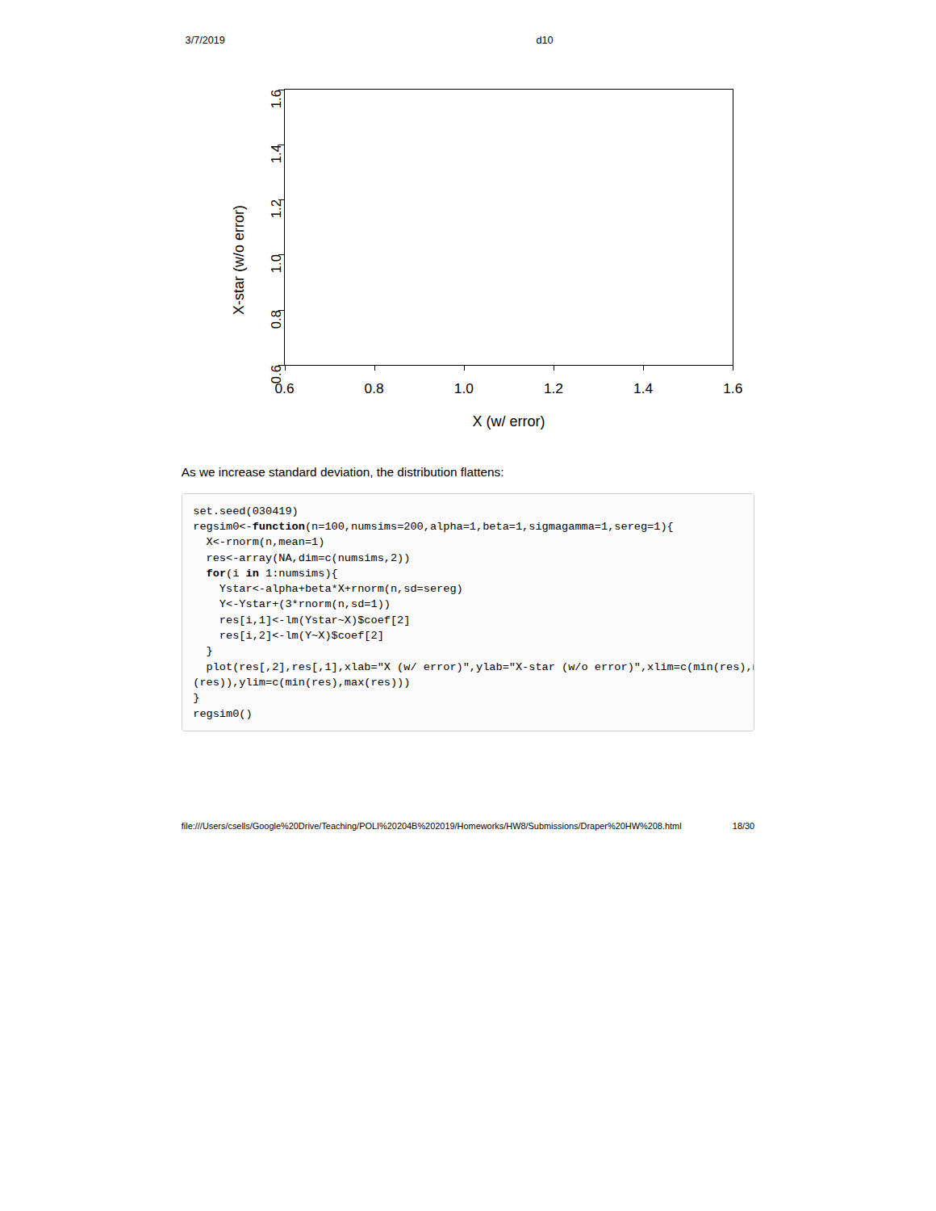3/7/2019
d10
X-star (w/o error)
0.6
0.8
1.0
1.2
1.4
1.6
0.6
0.8
1.0
1.2
1.4
1.6
X (w/ error)
As we increase standard deviation, the distribution flattens:
set.seed(030419)
regsim0<-function(n=100,numsims=200,alpha=1,beta=1,sigmagamma=1,sereg=1){
  X<-rnorm(n,mean=1)
  res<-array(NA,dim=c(numsims,2))
  for(i in 1:numsims){
    Ystar<-alpha+beta*X+rnorm(n,sd=sereg)
    Y<-Ystar+(3*rnorm(n,sd=1))
    res[i,1]<-lm(Ystar~X)$coef[2]
    res[i,2]<-lm(Y~X)$coef[2]
  }
  plot(res[,2],res[,1],xlab="X (w/ error)",ylab="X-star (w/o error)",xlim=c(min(res),max
(res)),ylim=c(min(res),max(res)))
}
regsim0()
file:///Users/csells/Google%20Drive/Teaching/POLI%20204B%202019/Homeworks/HW8/Submissions/Draper%20HW%208.html
18/30